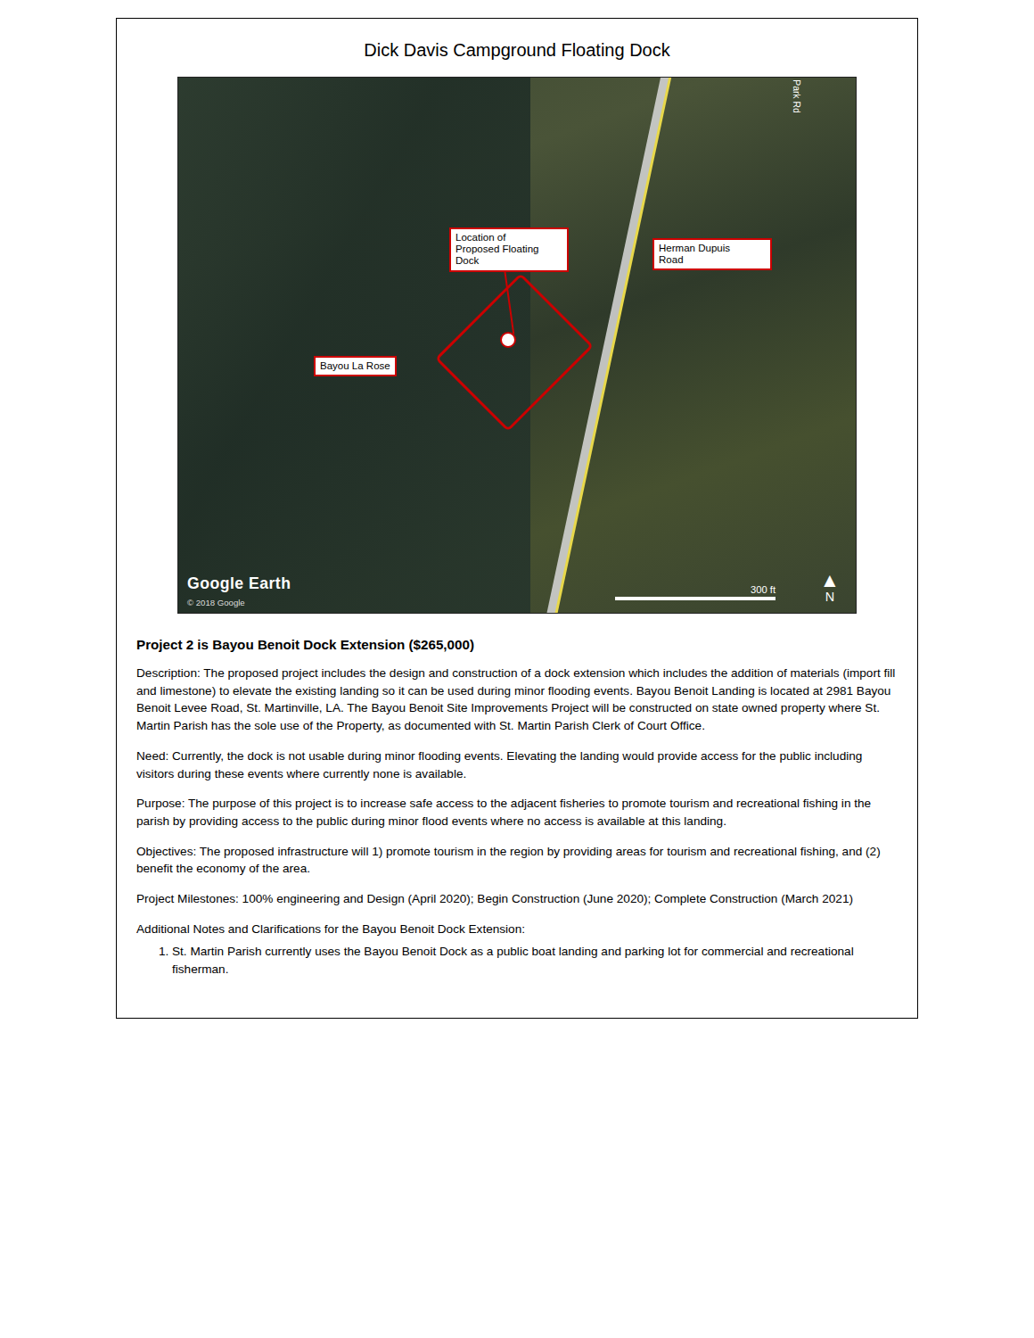Dick Davis Campground Floating Dock
Location of
Proposed Floating
Dock
Herman Dupuis
Road
Bayou La Rose
Park Rd
Google Earth
© 2018 Google
300 ft
▲N
Project 2 is Bayou Benoit Dock Extension ($265,000)
Description: The proposed project includes the design and construction of a dock extension which includes the addition of materials (import fill and limestone) to elevate the existing landing so it can be used during minor flooding events. Bayou Benoit Landing is located at 2981 Bayou Benoit Levee Road, St. Martinville, LA. The Bayou Benoit Site Improvements Project will be constructed on state owned property where St. Martin Parish has the sole use of the Property, as documented with St. Martin Parish Clerk of Court Office.
Need: Currently, the dock is not usable during minor flooding events. Elevating the landing would provide access for the public including visitors during these events where currently none is available.
Purpose: The purpose of this project is to increase safe access to the adjacent fisheries to promote tourism and recreational fishing in the parish by providing access to the public during minor flood events where no access is available at this landing.
Objectives: The proposed infrastructure will 1) promote tourism in the region by providing areas for tourism and recreational fishing, and (2) benefit the economy of the area.
Project Milestones: 100% engineering and Design (April 2020); Begin Construction (June 2020); Complete Construction (March 2021)
Additional Notes and Clarifications for the Bayou Benoit Dock Extension:
St. Martin Parish currently uses the Bayou Benoit Dock as a public boat landing and parking lot for commercial and recreational fisherman.